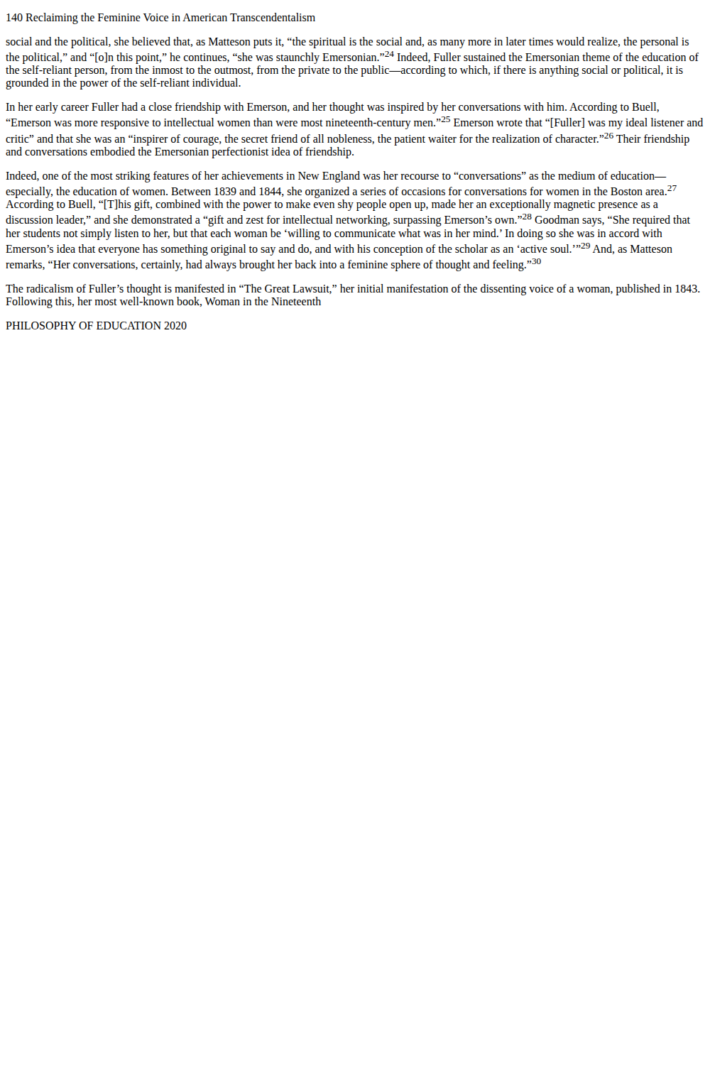140 Reclaiming the Feminine Voice in American Transcendentalism
social and the political, she believed that, as Matteson puts it, “the spiritual is the social and, as many more in later times would realize, the personal is the political,” and “[o]n this point,” he continues, “she was staunchly Emersonian.”24 Indeed, Fuller sustained the Emersonian theme of the education of the self-reliant person, from the inmost to the outmost, from the private to the public—according to which, if there is anything social or political, it is grounded in the power of the self-reliant individual.
In her early career Fuller had a close friendship with Emerson, and her thought was inspired by her conversations with him. According to Buell, “Emerson was more responsive to intellectual women than were most nineteenth-century men.”25 Emerson wrote that “[Fuller] was my ideal listener and critic” and that she was an “inspirer of courage, the secret friend of all nobleness, the patient waiter for the realization of character.”26 Their friendship and conversations embodied the Emersonian perfectionist idea of friendship.
Indeed, one of the most striking features of her achievements in New England was her recourse to “conversations” as the medium of education—especially, the education of women. Between 1839 and 1844, she organized a series of occasions for conversations for women in the Boston area.27 According to Buell, “[T]his gift, combined with the power to make even shy people open up, made her an exceptionally magnetic presence as a discussion leader,” and she demonstrated a “gift and zest for intellectual networking, surpassing Emerson’s own.”28 Goodman says, “She required that her students not simply listen to her, but that each woman be ‘willing to communicate what was in her mind.’ In doing so she was in accord with Emerson’s idea that everyone has something original to say and do, and with his conception of the scholar as an ‘active soul.’”29 And, as Matteson remarks, “Her conversations, certainly, had always brought her back into a feminine sphere of thought and feeling.”30
The radicalism of Fuller’s thought is manifested in “The Great Lawsuit,” her initial manifestation of the dissenting voice of a woman, published in 1843. Following this, her most well-known book, Woman in the Nineteenth
PHILOSOPHY OF EDUCATION 2020